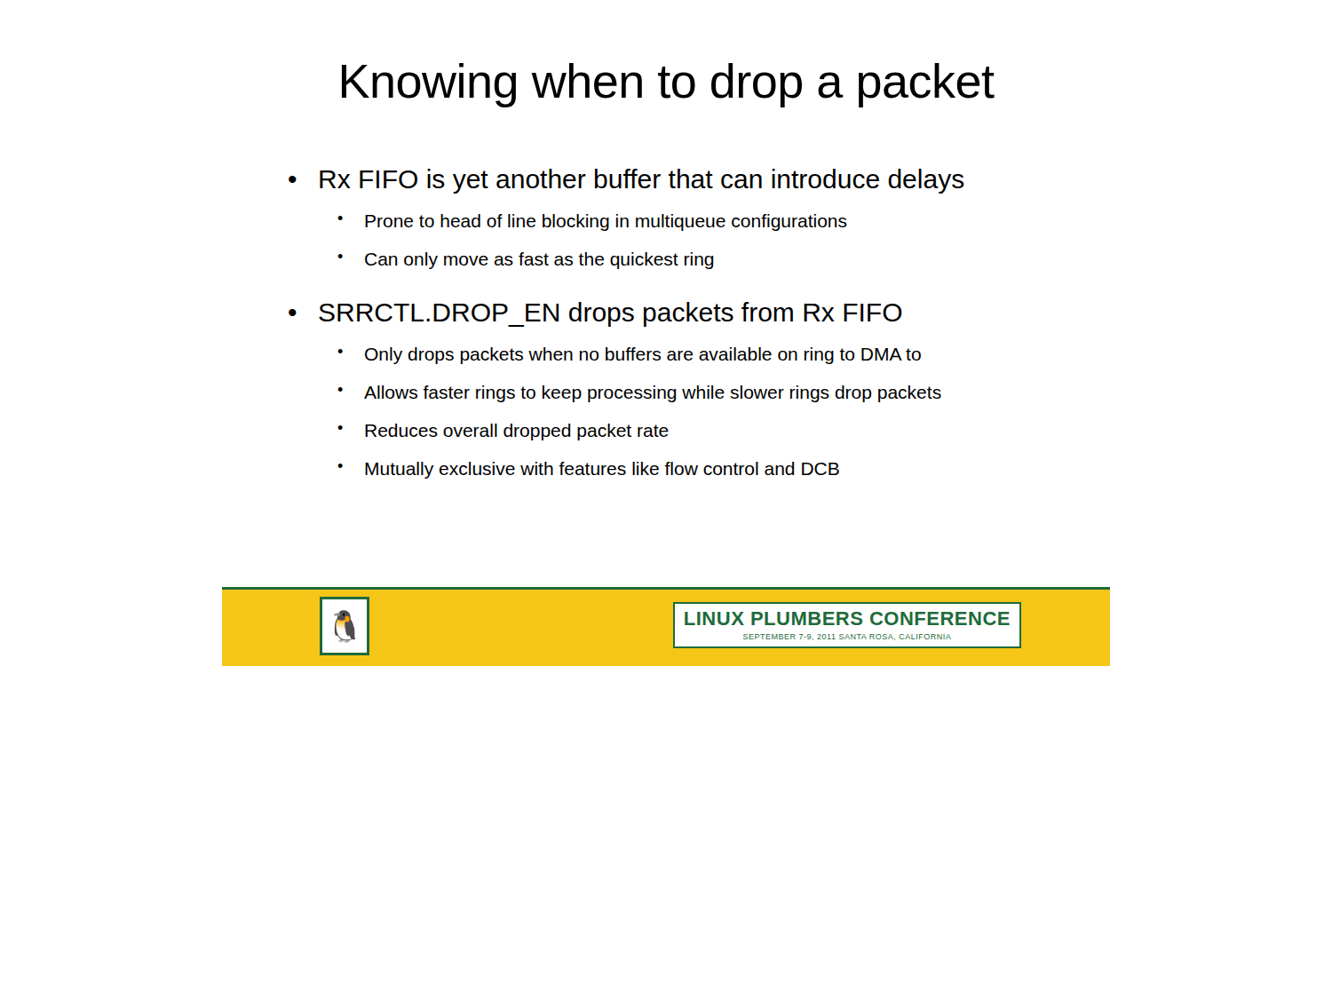Knowing when to drop a packet
Rx FIFO is yet another buffer that can introduce delays
Prone to head of line blocking in multiqueue configurations
Can only move as fast as the quickest ring
SRRCTL.DROP_EN drops packets from Rx FIFO
Only drops packets when no buffers are available on ring to DMA to
Allows faster rings to keep processing while slower rings drop packets
Reduces overall dropped packet rate
Mutually exclusive with features like flow control and DCB
🐧
LINUX PLUMBERS CONFERENCE
SEPTEMBER 7-9, 2011 SANTA ROSA, CALIFORNIA